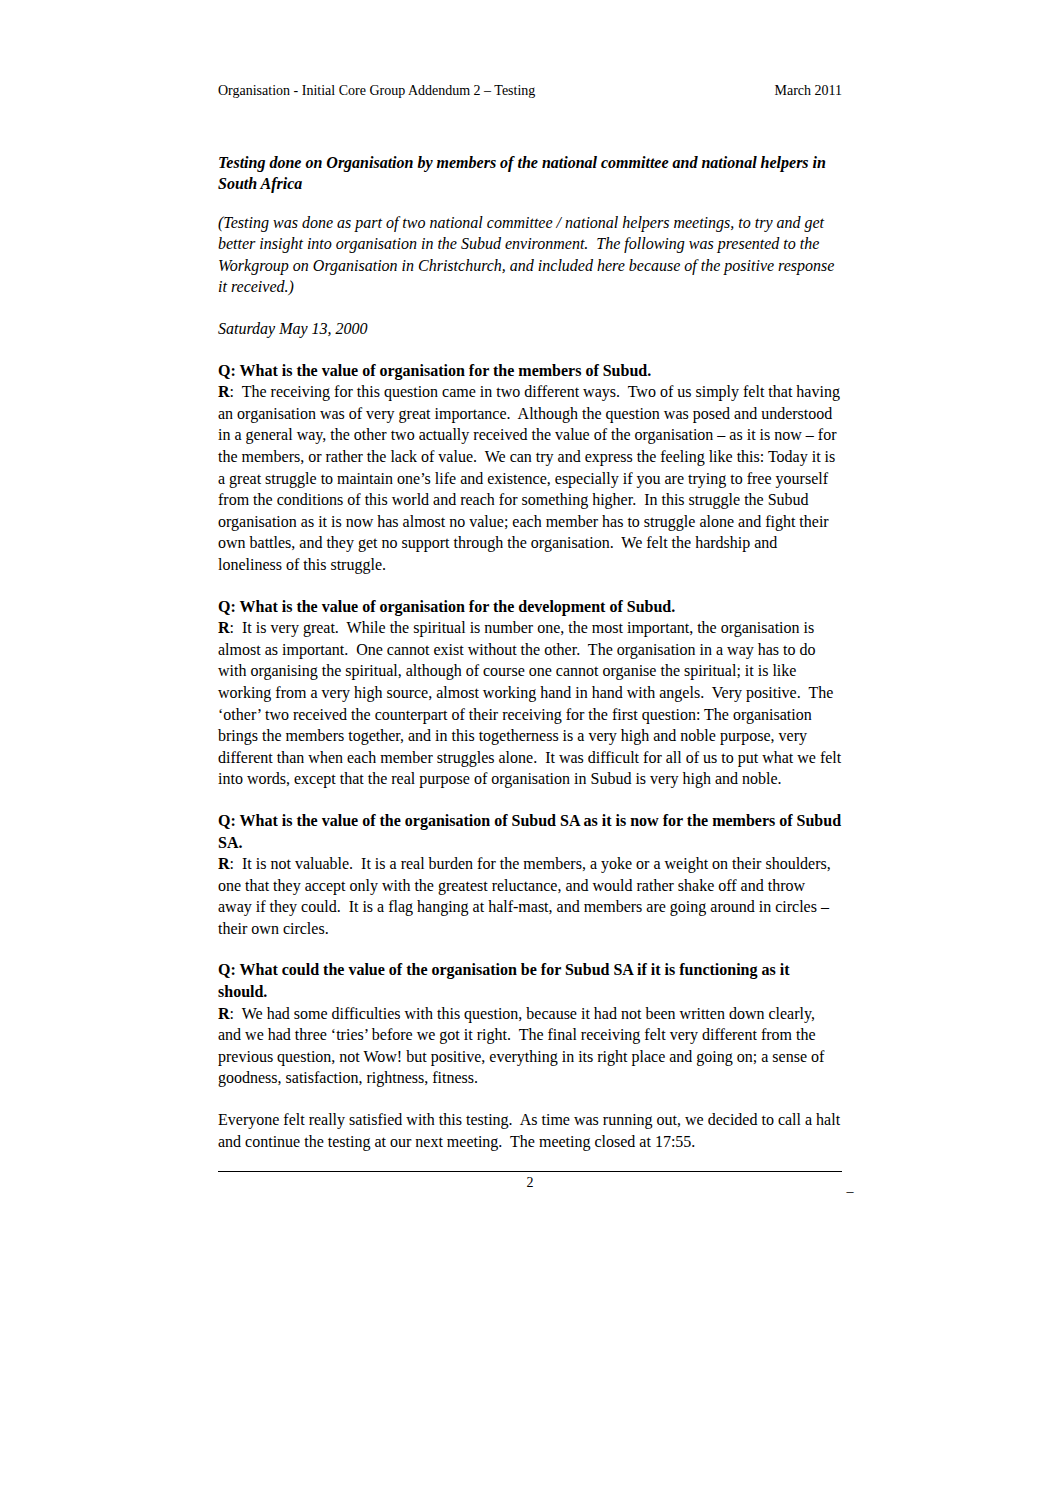Organisation - Initial Core Group Addendum 2 – Testing
March 2011
Testing done on Organisation by members of the national committee and national helpers in South Africa
(Testing was done as part of two national committee / national helpers meetings, to try and get better insight into organisation in the Subud environment. The following was presented to the Workgroup on Organisation in Christchurch, and included here because of the positive response it received.)
Saturday May 13, 2000
Q: What is the value of organisation for the members of Subud.
R: The receiving for this question came in two different ways. Two of us simply felt that having an organisation was of very great importance. Although the question was posed and understood in a general way, the other two actually received the value of the organisation – as it is now – for the members, or rather the lack of value. We can try and express the feeling like this: Today it is a great struggle to maintain one’s life and existence, especially if you are trying to free yourself from the conditions of this world and reach for something higher. In this struggle the Subud organisation as it is now has almost no value; each member has to struggle alone and fight their own battles, and they get no support through the organisation. We felt the hardship and loneliness of this struggle.
Q: What is the value of organisation for the development of Subud.
R: It is very great. While the spiritual is number one, the most important, the organisation is almost as important. One cannot exist without the other. The organisation in a way has to do with organising the spiritual, although of course one cannot organise the spiritual; it is like working from a very high source, almost working hand in hand with angels. Very positive. The ‘other’ two received the counterpart of their receiving for the first question: The organisation brings the members together, and in this togetherness is a very high and noble purpose, very different than when each member struggles alone. It was difficult for all of us to put what we felt into words, except that the real purpose of organisation in Subud is very high and noble.
Q: What is the value of the organisation of Subud SA as it is now for the members of Subud SA.
R: It is not valuable. It is a real burden for the members, a yoke or a weight on their shoulders, one that they accept only with the greatest reluctance, and would rather shake off and throw away if they could. It is a flag hanging at half-mast, and members are going around in circles – their own circles.
Q: What could the value of the organisation be for Subud SA if it is functioning as it should.
R: We had some difficulties with this question, because it had not been written down clearly, and we had three ‘tries’ before we got it right. The final receiving felt very different from the previous question, not Wow! but positive, everything in its right place and going on; a sense of goodness, satisfaction, rightness, fitness.
Everyone felt really satisfied with this testing. As time was running out, we decided to call a halt and continue the testing at our next meeting. The meeting closed at 17:55.
2
_